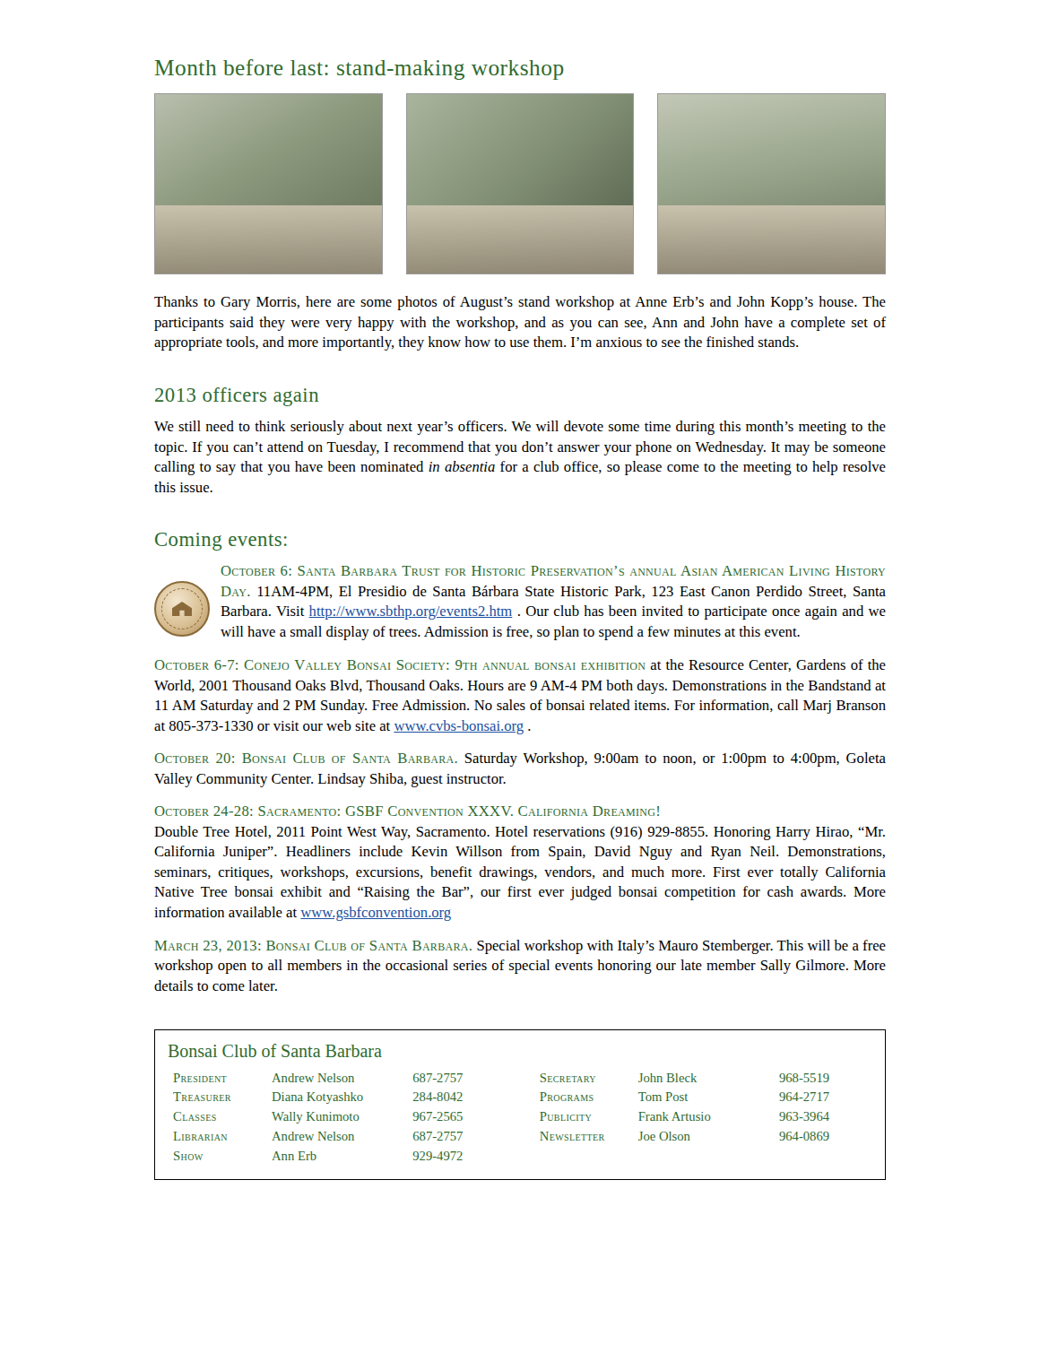Month before last: stand-making workshop
Thanks to Gary Morris, here are some photos of August’s stand workshop at Anne Erb’s and John Kopp’s house. The participants said they were very happy with the workshop, and as you can see, Ann and John have a complete set of appropriate tools, and more importantly, they know how to use them. I’m anxious to see the finished stands.
2013 officers again
We still need to think seriously about next year’s officers. We will devote some time during this month’s meeting to the topic. If you can’t attend on Tuesday, I recommend that you don’t answer your phone on Wednesday. It may be someone calling to say that you have been nominated in absentia for a club office, so please come to the meeting to help resolve this issue.
Coming events:
October 6: Santa Barbara Trust for Historic Preservation’s annual Asian American Living History Day. 11AM-4PM, El Presidio de Santa Bárbara State Historic Park, 123 East Canon Perdido Street, Santa Barbara. Visit http://www.sbthp.org/events2.htm . Our club has been invited to participate once again and we will have a small display of trees. Admission is free, so plan to spend a few minutes at this event.
October 6-7: Conejo Valley Bonsai Society: 9th annual bonsai exhibition at the Resource Center, Gardens of the World, 2001 Thousand Oaks Blvd, Thousand Oaks. Hours are 9 AM-4 PM both days. Demonstrations in the Bandstand at 11 AM Saturday and 2 PM Sunday. Free Admission. No sales of bonsai related items. For information, call Marj Branson at 805-373-1330 or visit our web site at www.cvbs-bonsai.org .
October 20: Bonsai Club of Santa Barbara. Saturday Workshop, 9:00am to noon, or 1:00pm to 4:00pm, Goleta Valley Community Center. Lindsay Shiba, guest instructor.
October 24-28: Sacramento: GSBF Convention XXXV. California Dreaming!
Double Tree Hotel, 2011 Point West Way, Sacramento. Hotel reservations (916) 929-8855. Honoring Harry Hirao, “Mr. California Juniper”. Headliners include Kevin Willson from Spain, David Nguy and Ryan Neil. Demonstrations, seminars, critiques, workshops, excursions, benefit drawings, vendors, and much more. First ever totally California Native Tree bonsai exhibit and “Raising the Bar”, our first ever judged bonsai competition for cash awards. More information available at www.gsbfconvention.org
March 23, 2013: Bonsai Club of Santa Barbara. Special workshop with Italy’s Mauro Stemberger. This will be a free workshop open to all members in the occasional series of special events honoring our late member Sally Gilmore. More details to come later.
Bonsai Club of Santa Barbara
| President | Andrew Nelson | 687-2757 | | Secretary | John Bleck | 968-5519 |
| Treasurer | Diana Kotyashko | 284-8042 | | Programs | Tom Post | 964-2717 |
| Classes | Wally Kunimoto | 967-2565 | | Publicity | Frank Artusio | 963-3964 |
| Librarian | Andrew Nelson | 687-2757 | | Newsletter | Joe Olson | 964-0869 |
| Show | Ann Erb | 929-4972 | | | | |